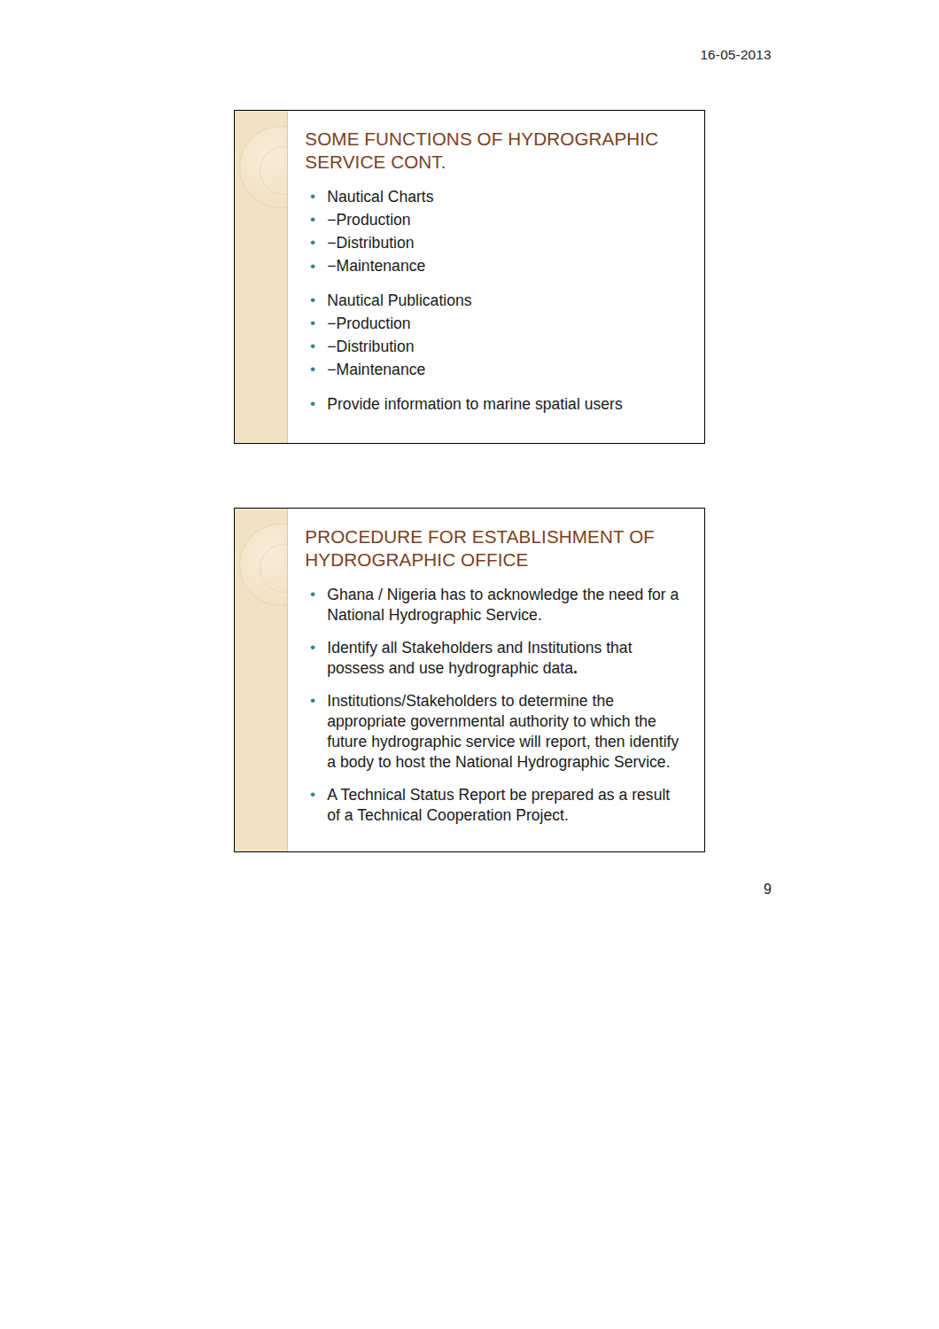16-05-2013
SOME FUNCTIONS OF HYDROGRAPHIC SERVICE CONT.
Nautical Charts
−Production
−Distribution
−Maintenance
Nautical Publications
−Production
−Distribution
−Maintenance
Provide information to marine spatial users
PROCEDURE FOR ESTABLISHMENT OF HYDROGRAPHIC OFFICE
Ghana / Nigeria has to acknowledge the need for a National Hydrographic Service.
Identify all Stakeholders and Institutions that possess and use hydrographic data.
Institutions/Stakeholders to determine the appropriate governmental authority to which the future hydrographic service will report, then identify a body to host the National Hydrographic Service.
A Technical Status Report be prepared as a result of a Technical Cooperation Project.
9